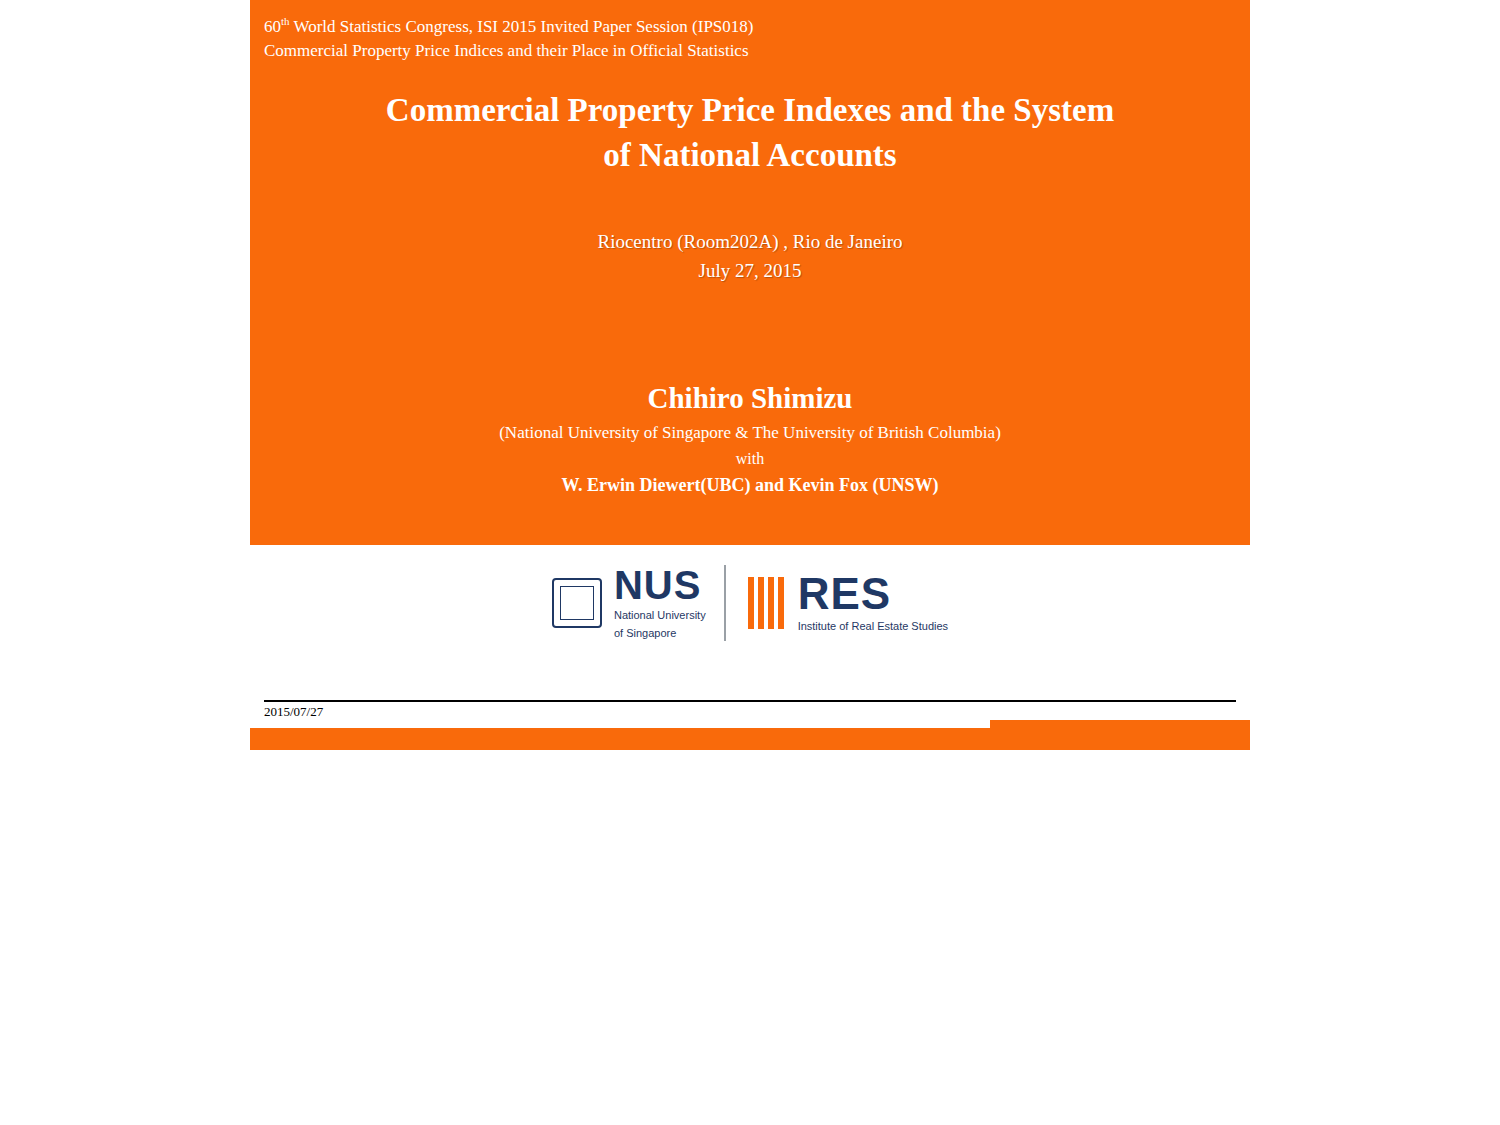60th World Statistics Congress, ISI 2015 Invited Paper Session (IPS018)
Commercial Property Price Indices and their Place in Official Statistics
Commercial Property Price Indexes and the System
of National Accounts
Riocentro (Room202A) , Rio de Janeiro
July 27, 2015
Chihiro Shimizu
(National University of Singapore & The University of British Columbia)
with
W. Erwin Diewert(UBC) and Kevin Fox (UNSW)
NUS
National University
of Singapore
RES
Institute of Real Estate Studies
2015/07/27